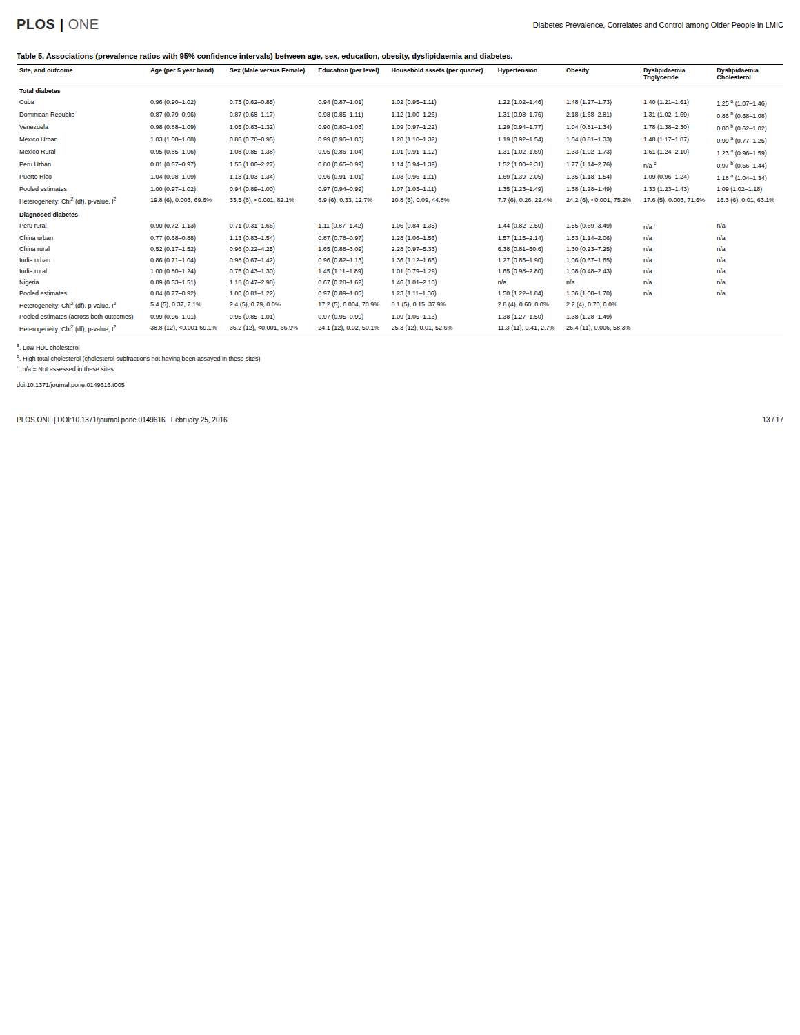PLOS | ONE
Diabetes Prevalence, Correlates and Control among Older People in LMIC
Table 5. Associations (prevalence ratios with 95% confidence intervals) between age, sex, education, obesity, dyslipidaemia and diabetes.
| Site, and outcome | Age (per 5 year band) | Sex (Male versus Female) | Education (per level) | Household assets (per quarter) | Hypertension | Obesity | Dyslipidaemia Triglyceride | Dyslipidaemia Cholesterol |
| --- | --- | --- | --- | --- | --- | --- | --- | --- |
| Total diabetes |
| Cuba | 0.96 (0.90–1.02) | 0.73 (0.62–0.85) | 0.94 (0.87–1.01) | 1.02 (0.95–1.11) | 1.22 (1.02–1.46) | 1.48 (1.27–1.73) | 1.40 (1.21–1.61) | 1.25 a (1.07–1.46) |
| Dominican Republic | 0.87 (0.79–0.96) | 0.87 (0.68–1.17) | 0.98 (0.85–1.11) | 1.12 (1.00–1.26) | 1.31 (0.98–1.76) | 2.18 (1.68–2.81) | 1.31 (1.02–1.69) | 0.86 b (0.68–1.08) |
| Venezuela | 0.98 (0.88–1.09) | 1.05 (0.83–1.32) | 0.90 (0.80–1.03) | 1.09 (0.97–1.22) | 1.29 (0.94–1.77) | 1.04 (0.81–1.34) | 1.78 (1.38–2.30) | 0.80 b (0.62–1.02) |
| Mexico Urban | 1.03 (1.00–1.08) | 0.86 (0.78–0.95) | 0.99 (0.96–1.03) | 1.20 (1.10–1.32) | 1.19 (0.92–1.54) | 1.04 (0.81–1.33) | 1.48 (1.17–1.87) | 0.99 a (0.77–1.25) |
| Mexico Rural | 0.95 (0.85–1.06) | 1.08 (0.85–1.38) | 0.95 (0.86–1.04) | 1.01 (0.91–1.12) | 1.31 (1.02–1.69) | 1.33 (1.02–1.73) | 1.61 (1.24–2.10) | 1.23 a (0.96–1.59) |
| Peru Urban | 0.81 (0.67–0.97) | 1.55 (1.06–2.27) | 0.80 (0.65–0.99) | 1.14 (0.94–1.39) | 1.52 (1.00–2.31) | 1.77 (1.14–2.76) | n/a c | 0.97 b (0.66–1.44) |
| Puerto Rico | 1.04 (0.98–1.09) | 1.18 (1.03–1.34) | 0.96 (0.91–1.01) | 1.03 (0.96–1.11) | 1.69 (1.39–2.05) | 1.35 (1.18–1.54) | 1.09 (0.96–1.24) | 1.18 a (1.04–1.34) |
| Pooled estimates | 1.00 (0.97–1.02) | 0.94 (0.89–1.00) | 0.97 (0.94–0.99) | 1.07 (1.03–1.11) | 1.35 (1.23–1.49) | 1.38 (1.28–1.49) | 1.33 (1.23–1.43) | 1.09 (1.02–1.18) |
| Heterogeneity: Chi 2 (df), p-value, I 2 | 19.8 (6), 0.003, 69.6% | 33.5 (6), <0.001, 82.1% | 6.9 (6), 0.33, 12.7% | 10.8 (6), 0.09, 44.8% | 7.7 (6), 0.26, 22.4% | 24.2 (6), <0.001, 75.2% | 17.6 (5), 0.003, 71.6% | 16.3 (6), 0.01, 63.1% |
| Diagnosed diabetes |
| Peru rural | 0.90 (0.72–1.13) | 0.71 (0.31–1.66) | 1.11 (0.87–1.42) | 1.06 (0.84–1.35) | 1.44 (0.82–2.50) | 1.55 (0.69–3.49) | n/a c | n/a |
| China urban | 0.77 (0.68–0.88) | 1.13 (0.83–1.54) | 0.87 (0.78–0.97) | 1.28 (1.06–1.56) | 1.57 (1.15–2.14) | 1.53 (1.14–2.06) | n/a | n/a |
| China rural | 0.52 (0.17–1.52) | 0.96 (0.22–4.25) | 1.65 (0.88–3.09) | 2.28 (0.97–5.33) | 6.38 (0.81–50.6) | 1.30 (0.23–7.25) | n/a | n/a |
| India urban | 0.86 (0.71–1.04) | 0.98 (0.67–1.42) | 0.96 (0.82–1.13) | 1.36 (1.12–1.65) | 1.27 (0.85–1.90) | 1.06 (0.67–1.65) | n/a | n/a |
| India rural | 1.00 (0.80–1.24) | 0.75 (0.43–1.30) | 1.45 (1.11–1.89) | 1.01 (0.79–1.29) | 1.65 (0.98–2.80) | 1.08 (0.48–2.43) | n/a | n/a |
| Nigeria | 0.89 (0.53–1.51) | 1.18 (0.47–2.98) | 0.67 (0.28–1.62) | 1.46 (1.01–2.10) | n/a | n/a | n/a | n/a |
| Pooled estimates | 0.84 (0.77–0.92) | 1.00 (0.81–1.22) | 0.97 (0.89–1.05) | 1.23 (1.11–1.36) | 1.50 (1.22–1.84) | 1.36 (1.08–1.70) | n/a | n/a |
| Heterogeneity: Chi 2 (df), p-value, I 2 | 5.4 (5), 0.37, 7.1% | 2.4 (5), 0.79, 0.0% | 17.2 (5), 0.004, 70.9% | 8.1 (5), 0.15, 37.9% | 2.8 (4), 0.60, 0.0% | 2.2 (4), 0.70, 0.0% | | |
| Pooled estimates (across both outcomes) | 0.99 (0.96–1.01) | 0.95 (0.85–1.01) | 0.97 (0.95–0.99) | 1.09 (1.05–1.13) | 1.38 (1.27–1.50) | 1.38 (1.28–1.49) | | |
| Heterogeneity: Chi 2 (df), p-value, I 2 | 38.8 (12), <0.001 69.1% | 36.2 (12), <0.001, 66.9% | 24.1 (12), 0.02, 50.1% | 25.3 (12), 0.01, 52.6% | 11.3 (11), 0.41, 2.7% | 26.4 (11), 0.006, 58.3% | | |
a. Low HDL cholesterol
b. High total cholesterol (cholesterol subfractions not having been assayed in these sites)
c. n/a = Not assessed in these sites
doi:10.1371/journal.pone.0149616.t005
PLOS ONE | DOI:10.1371/journal.pone.0149616 February 25, 2016
13 / 17